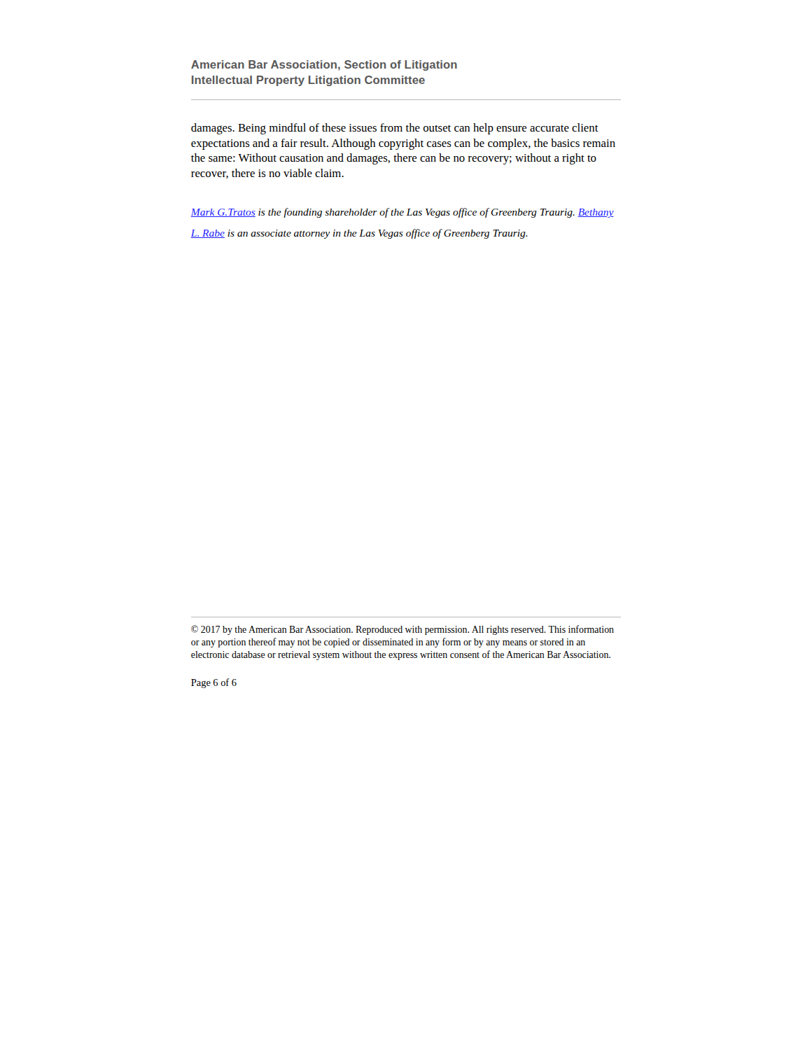American Bar Association, Section of Litigation
Intellectual Property Litigation Committee
damages. Being mindful of these issues from the outset can help ensure accurate client expectations and a fair result. Although copyright cases can be complex, the basics remain the same: Without causation and damages, there can be no recovery; without a right to recover, there is no viable claim.
Mark G.Tratos is the founding shareholder of the Las Vegas office of Greenberg Traurig. Bethany L. Rabe is an associate attorney in the Las Vegas office of Greenberg Traurig.
© 2017 by the American Bar Association. Reproduced with permission. All rights reserved. This information or any portion thereof may not be copied or disseminated in any form or by any means or stored in an electronic database or retrieval system without the express written consent of the American Bar Association.
Page 6 of 6